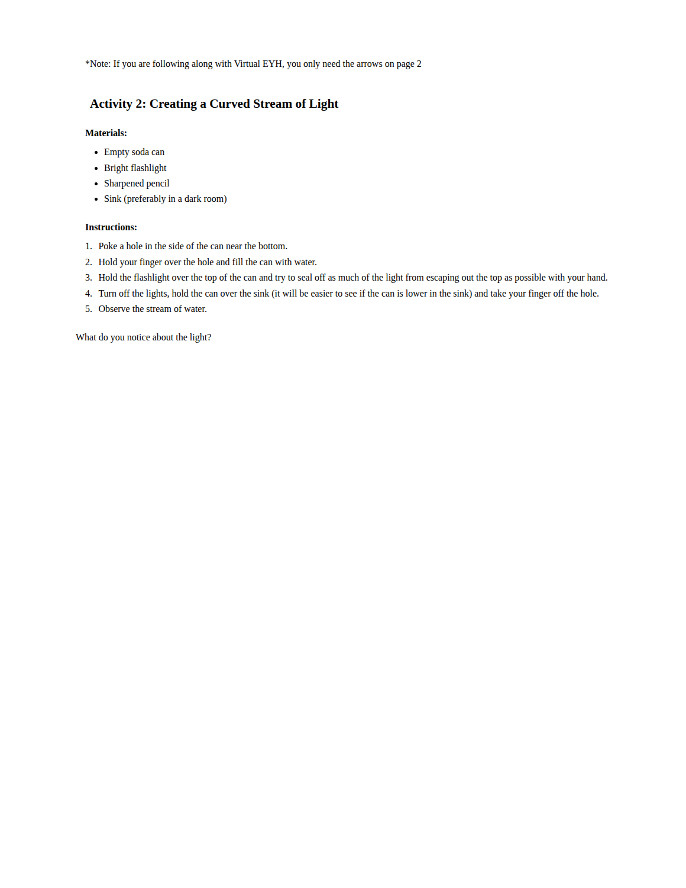*Note: If you are following along with Virtual EYH, you only need the arrows on page 2
Activity 2: Creating a Curved Stream of Light
Materials:
Empty soda can
Bright flashlight
Sharpened pencil
Sink (preferably in a dark room)
Instructions:
Poke a hole in the side of the can near the bottom.
Hold your finger over the hole and fill the can with water.
Hold the flashlight over the top of the can and try to seal off as much of the light from escaping out the top as possible with your hand.
Turn off the lights, hold the can over the sink (it will be easier to see if the can is lower in the sink) and take your finger off the hole.
Observe the stream of water.
What do you notice about the light?